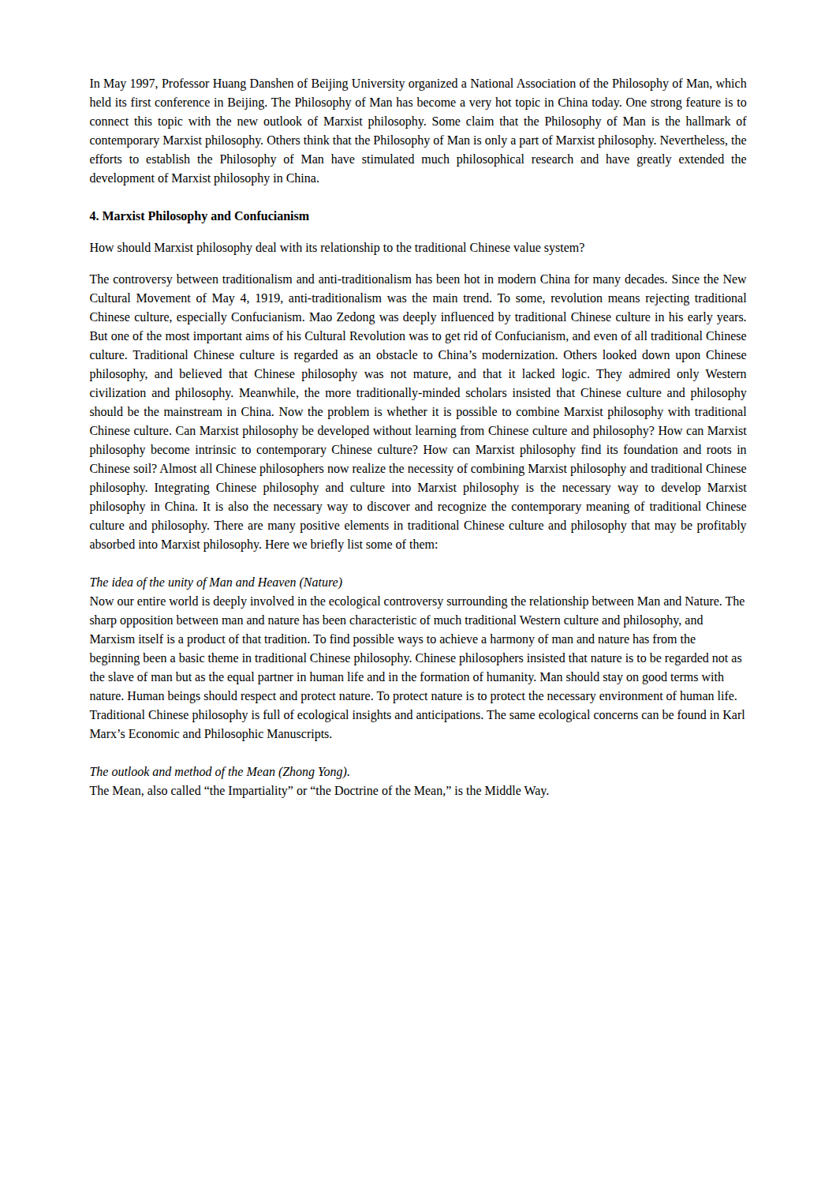In May 1997, Professor Huang Danshen of Beijing University organized a National Association of the Philosophy of Man, which held its first conference in Beijing. The Philosophy of Man has become a very hot topic in China today. One strong feature is to connect this topic with the new outlook of Marxist philosophy. Some claim that the Philosophy of Man is the hallmark of contemporary Marxist philosophy. Others think that the Philosophy of Man is only a part of Marxist philosophy. Nevertheless, the efforts to establish the Philosophy of Man have stimulated much philosophical research and have greatly extended the development of Marxist philosophy in China.
4. Marxist Philosophy and Confucianism
How should Marxist philosophy deal with its relationship to the traditional Chinese value system?
The controversy between traditionalism and anti-traditionalism has been hot in modern China for many decades. Since the New Cultural Movement of May 4, 1919, anti-traditionalism was the main trend. To some, revolution means rejecting traditional Chinese culture, especially Confucianism. Mao Zedong was deeply influenced by traditional Chinese culture in his early years. But one of the most important aims of his Cultural Revolution was to get rid of Confucianism, and even of all traditional Chinese culture. Traditional Chinese culture is regarded as an obstacle to China’s modernization. Others looked down upon Chinese philosophy, and believed that Chinese philosophy was not mature, and that it lacked logic. They admired only Western civilization and philosophy. Meanwhile, the more traditionally-minded scholars insisted that Chinese culture and philosophy should be the mainstream in China. Now the problem is whether it is possible to combine Marxist philosophy with traditional Chinese culture. Can Marxist philosophy be developed without learning from Chinese culture and philosophy? How can Marxist philosophy become intrinsic to contemporary Chinese culture? How can Marxist philosophy find its foundation and roots in Chinese soil? Almost all Chinese philosophers now realize the necessity of combining Marxist philosophy and traditional Chinese philosophy. Integrating Chinese philosophy and culture into Marxist philosophy is the necessary way to develop Marxist philosophy in China. It is also the necessary way to discover and recognize the contemporary meaning of traditional Chinese culture and philosophy. There are many positive elements in traditional Chinese culture and philosophy that may be profitably absorbed into Marxist philosophy. Here we briefly list some of them:
The idea of the unity of Man and Heaven (Nature)
Now our entire world is deeply involved in the ecological controversy surrounding the relationship between Man and Nature. The sharp opposition between man and nature has been characteristic of much traditional Western culture and philosophy, and Marxism itself is a product of that tradition. To find possible ways to achieve a harmony of man and nature has from the beginning been a basic theme in traditional Chinese philosophy. Chinese philosophers insisted that nature is to be regarded not as the slave of man but as the equal partner in human life and in the formation of humanity. Man should stay on good terms with nature. Human beings should respect and protect nature. To protect nature is to protect the necessary environment of human life. Traditional Chinese philosophy is full of ecological insights and anticipations. The same ecological concerns can be found in Karl Marx’s Economic and Philosophic Manuscripts.
The outlook and method of the Mean (Zhong Yong).
The Mean, also called “the Impartiality” or “the Doctrine of the Mean,” is the Middle Way.